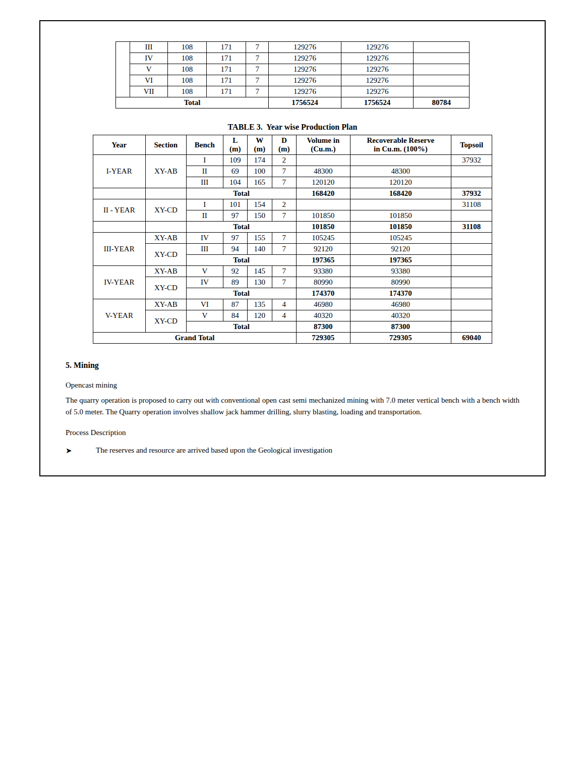| | III | 108 | 171 | 7 | 129276 | 129276 | |
| IV | 108 | 171 | 7 | 129276 | 129276 | |
| V | 108 | 171 | 7 | 129276 | 129276 | |
| VI | 108 | 171 | 7 | 129276 | 129276 | |
| VII | 108 | 171 | 7 | 129276 | 129276 | |
| Total | 1756524 | 1756524 | 80784 |
TABLE 3. Year wise Production Plan
| Year | Section | Bench | L (m) | W (m) | D (m) | Volume in (Cu.m.) | Recoverable Reserve in Cu.m. (100%) | Topsoil |
| --- | --- | --- | --- | --- | --- | --- | --- | --- |
| I-YEAR | XY-AB | I | 109 | 174 | 2 | | | 37932 |
| II | 69 | 100 | 7 | 48300 | 48300 | |
| III | 104 | 165 | 7 | 120120 | 120120 | |
| | | Total | 168420 | 168420 | 37932 |
| II - YEAR | XY-CD | I | 101 | 154 | 2 | | | 31108 |
| II | 97 | 150 | 7 | 101850 | 101850 | |
| | | Total | 101850 | 101850 | 31108 |
| III-YEAR | XY-AB | IV | 97 | 155 | 7 | 105245 | 105245 | |
| XY-CD | III | 94 | 140 | 7 | 92120 | 92120 | |
| Total | 197365 | 197365 | |
| IV-YEAR | XY-AB | V | 92 | 145 | 7 | 93380 | 93380 | |
| XY-CD | IV | 89 | 130 | 7 | 80990 | 80990 | |
| Total | 174370 | 174370 | |
| V-YEAR | XY-AB | VI | 87 | 135 | 4 | 46980 | 46980 | |
| XY-CD | V | 84 | 120 | 4 | 40320 | 40320 | |
| Total | 87300 | 87300 | |
| Grand Total | 729305 | 729305 | 69040 |
5. Mining
Opencast mining
The quarry operation is proposed to carry out with conventional open cast semi mechanized mining with 7.0 meter vertical bench with a bench width of 5.0 meter. The Quarry operation involves shallow jack hammer drilling, slurry blasting, loading and transportation.
Process Description
➤ The reserves and resource are arrived based upon the Geological investigation